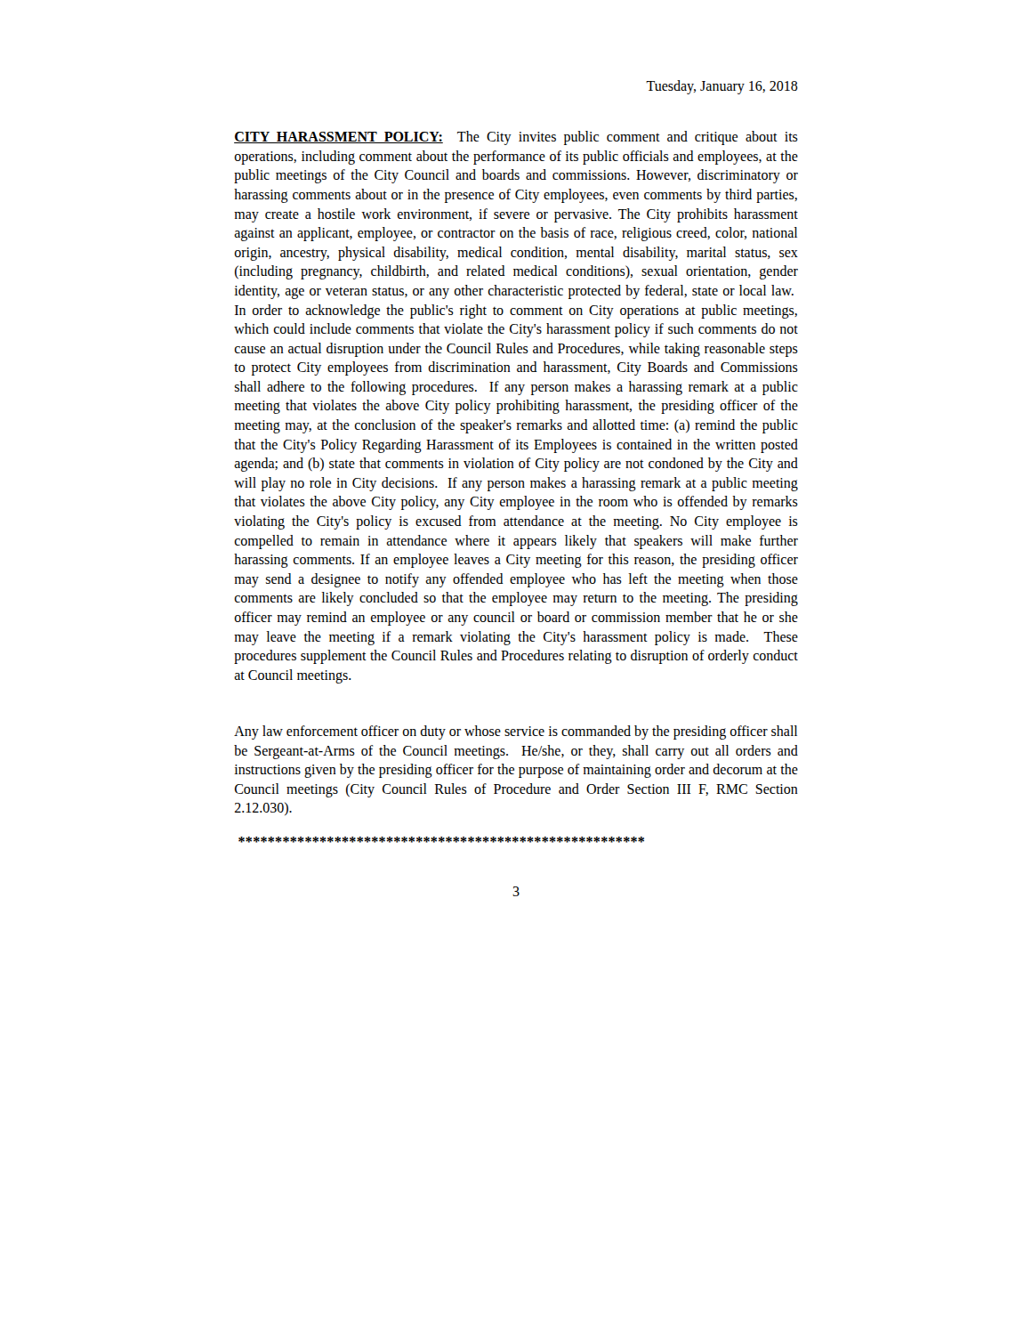Tuesday, January 16, 2018
CITY HARASSMENT POLICY: The City invites public comment and critique about its operations, including comment about the performance of its public officials and employees, at the public meetings of the City Council and boards and commissions. However, discriminatory or harassing comments about or in the presence of City employees, even comments by third parties, may create a hostile work environment, if severe or pervasive. The City prohibits harassment against an applicant, employee, or contractor on the basis of race, religious creed, color, national origin, ancestry, physical disability, medical condition, mental disability, marital status, sex (including pregnancy, childbirth, and related medical conditions), sexual orientation, gender identity, age or veteran status, or any other characteristic protected by federal, state or local law. In order to acknowledge the public's right to comment on City operations at public meetings, which could include comments that violate the City's harassment policy if such comments do not cause an actual disruption under the Council Rules and Procedures, while taking reasonable steps to protect City employees from discrimination and harassment, City Boards and Commissions shall adhere to the following procedures. If any person makes a harassing remark at a public meeting that violates the above City policy prohibiting harassment, the presiding officer of the meeting may, at the conclusion of the speaker's remarks and allotted time: (a) remind the public that the City's Policy Regarding Harassment of its Employees is contained in the written posted agenda; and (b) state that comments in violation of City policy are not condoned by the City and will play no role in City decisions. If any person makes a harassing remark at a public meeting that violates the above City policy, any City employee in the room who is offended by remarks violating the City's policy is excused from attendance at the meeting. No City employee is compelled to remain in attendance where it appears likely that speakers will make further harassing comments. If an employee leaves a City meeting for this reason, the presiding officer may send a designee to notify any offended employee who has left the meeting when those comments are likely concluded so that the employee may return to the meeting. The presiding officer may remind an employee or any council or board or commission member that he or she may leave the meeting if a remark violating the City's harassment policy is made. These procedures supplement the Council Rules and Procedures relating to disruption of orderly conduct at Council meetings.
Any law enforcement officer on duty or whose service is commanded by the presiding officer shall be Sergeant-at-Arms of the Council meetings. He/she, or they, shall carry out all orders and instructions given by the presiding officer for the purpose of maintaining order and decorum at the Council meetings (City Council Rules of Procedure and Order Section III F, RMC Section 2.12.030).
*******************************************************
3